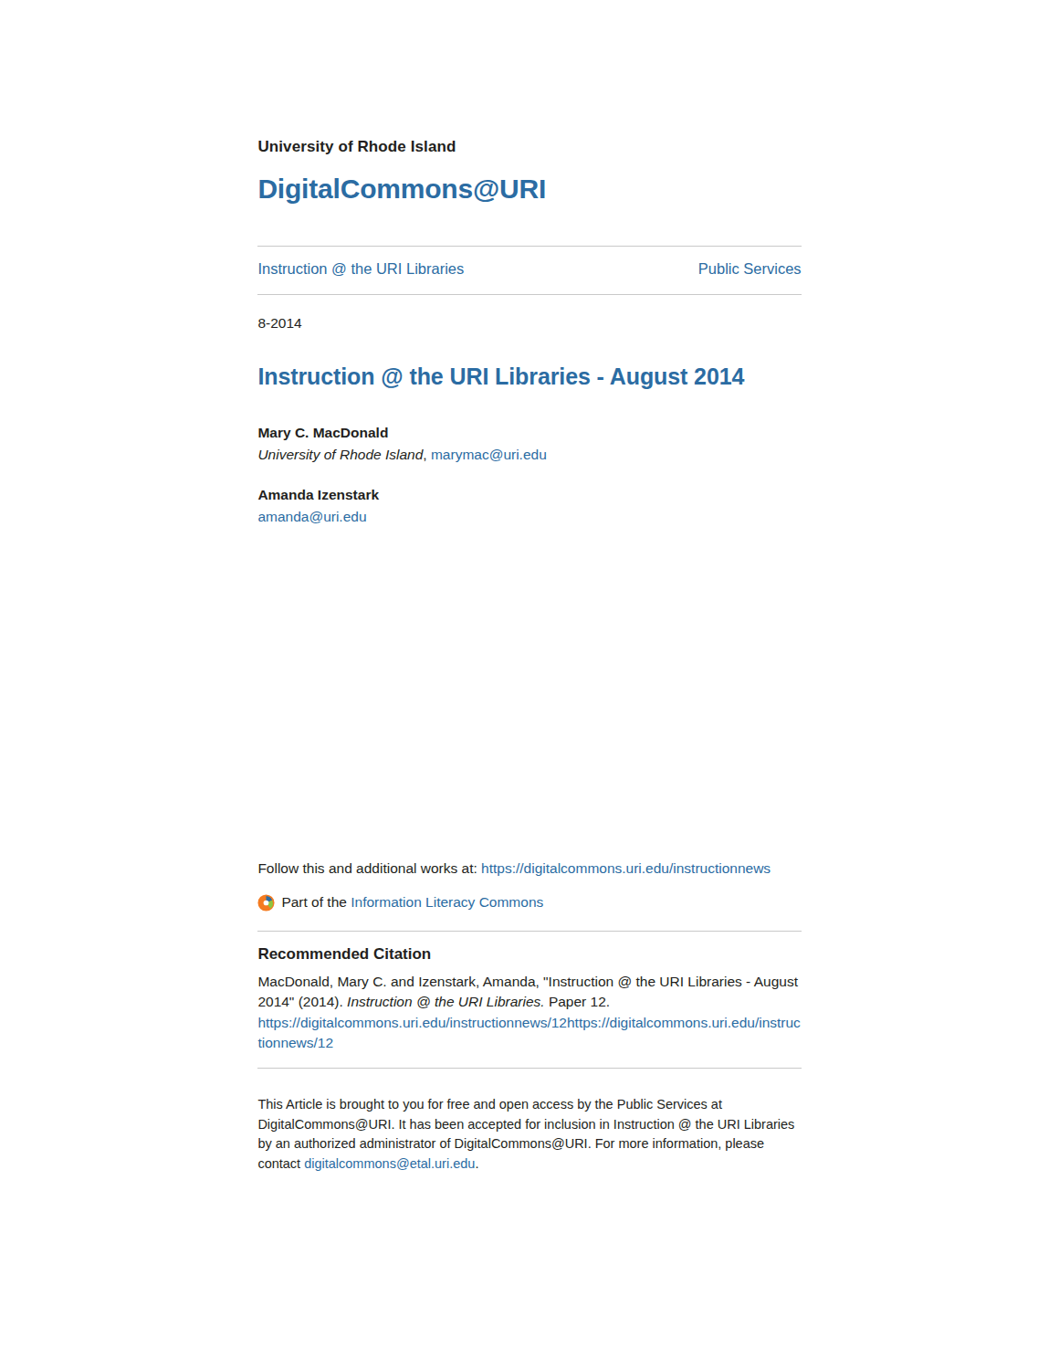University of Rhode Island
DigitalCommons@URI
Instruction @ the URI Libraries Public Services
8-2014
Instruction @ the URI Libraries - August 2014
Mary C. MacDonald
University of Rhode Island, marymac@uri.edu
Amanda Izenstark
amanda@uri.edu
Follow this and additional works at: https://digitalcommons.uri.edu/instructionnews
Part of the Information Literacy Commons
Recommended Citation
MacDonald, Mary C. and Izenstark, Amanda, "Instruction @ the URI Libraries - August 2014" (2014). Instruction @ the URI Libraries. Paper 12.
https://digitalcommons.uri.edu/instructionnews/12 https://digitalcommons.uri.edu/instructionnews/12
This Article is brought to you for free and open access by the Public Services at DigitalCommons@URI. It has been accepted for inclusion in Instruction @ the URI Libraries by an authorized administrator of DigitalCommons@URI. For more information, please contact digitalcommons@etal.uri.edu.